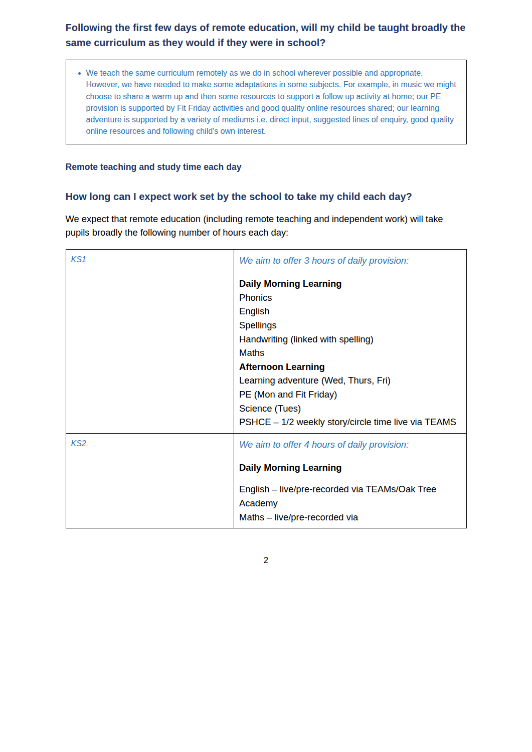Following the first few days of remote education, will my child be taught broadly the same curriculum as they would if they were in school?
We teach the same curriculum remotely as we do in school wherever possible and appropriate. However, we have needed to make some adaptations in some subjects. For example, in music we might choose to share a warm up and then some resources to support a follow up activity at home; our PE provision is supported by Fit Friday activities and good quality online resources shared; our learning adventure is supported by a variety of mediums i.e. direct input, suggested lines of enquiry, good quality online resources and following child's own interest.
Remote teaching and study time each day
How long can I expect work set by the school to take my child each day?
We expect that remote education (including remote teaching and independent work) will take pupils broadly the following number of hours each day:
| KS1 | We aim to offer 3 hours of daily provision: Daily Morning Learning Phonics English Spellings Handwriting (linked with spelling) Maths Afternoon Learning Learning adventure (Wed, Thurs, Fri) PE (Mon and Fit Friday) Science (Tues) PSHCE – 1/2 weekly story/circle time live via TEAMS |
| KS2 | We aim to offer 4 hours of daily provision: Daily Morning Learning English – live/pre-recorded via TEAMs/Oak Tree Academy Maths – live/pre-recorded via |
2